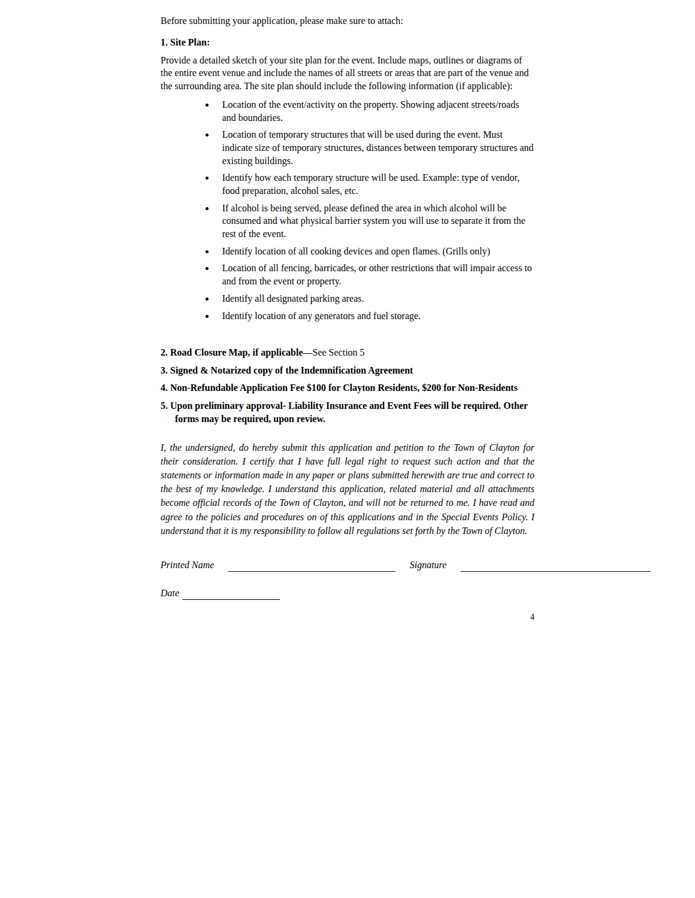Before submitting your application, please make sure to attach:
1. Site Plan:
Provide a detailed sketch of your site plan for the event. Include maps, outlines or diagrams of the entire event venue and include the names of all streets or areas that are part of the venue and the surrounding area. The site plan should include the following information (if applicable):
Location of the event/activity on the property. Showing adjacent streets/roads and boundaries.
Location of temporary structures that will be used during the event. Must indicate size of temporary structures, distances between temporary structures and existing buildings.
Identify how each temporary structure will be used. Example: type of vendor, food preparation, alcohol sales, etc.
If alcohol is being served, please defined the area in which alcohol will be consumed and what physical barrier system you will use to separate it from the rest of the event.
Identify location of all cooking devices and open flames. (Grills only)
Location of all fencing, barricades, or other restrictions that will impair access to and from the event or property.
Identify all designated parking areas.
Identify location of any generators and fuel storage.
2. Road Closure Map, if applicable—See Section 5
3. Signed & Notarized copy of the Indemnification Agreement
4. Non-Refundable Application Fee $100 for Clayton Residents, $200 for Non-Residents
5. Upon preliminary approval- Liability Insurance and Event Fees will be required. Other forms may be required, upon review.
I, the undersigned, do hereby submit this application and petition to the Town of Clayton for their consideration. I certify that I have full legal right to request such action and that the statements or information made in any paper or plans submitted herewith are true and correct to the best of my knowledge. I understand this application, related material and all attachments become official records of the Town of Clayton, and will not be returned to me. I have read and agree to the policies and procedures on of this applications and in the Special Events Policy. I understand that it is my responsibility to follow all regulations set forth by the Town of Clayton.
Printed Name Signature
Date
4